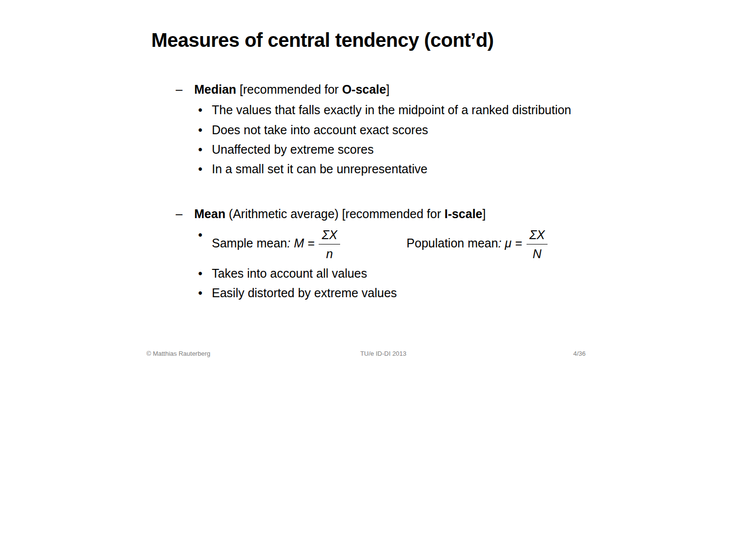Measures of central tendency (cont’d)
Median [recommended for O-scale]
The values that falls exactly in the midpoint of a ranked distribution
Does not take into account exact scores
Unaffected by extreme scores
In a small set it can be unrepresentative
Mean (Arithmetic average) [recommended for I-scale]
Sample mean: M = ΣX n Population mean: μ = ΣX N
Takes into account all values
Easily distorted by extreme values
© Matthias Rauterberg
TU/e ID-DI 2013
4/36